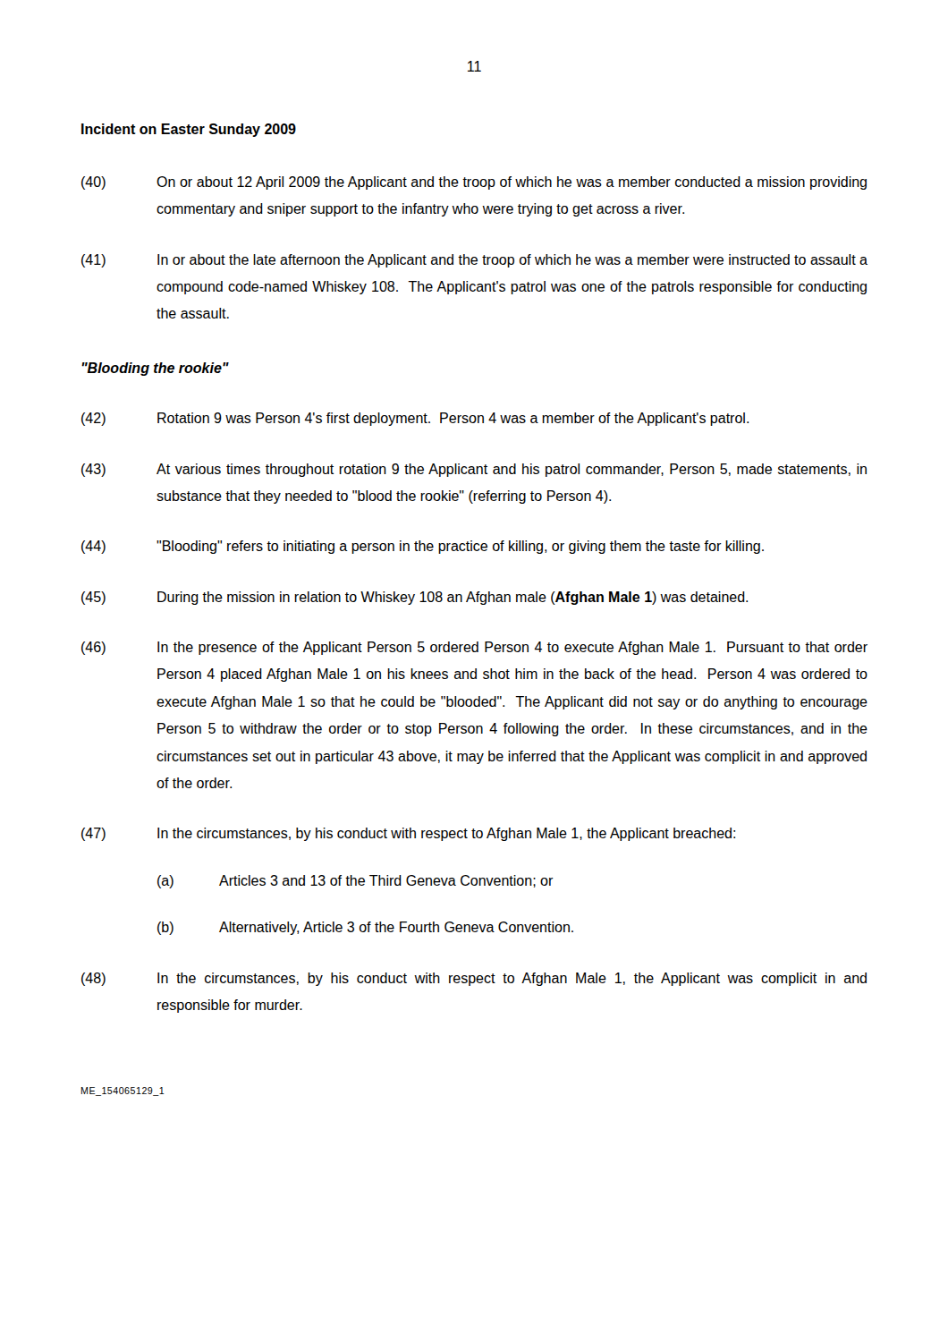11
Incident on Easter Sunday 2009
(40) On or about 12 April 2009 the Applicant and the troop of which he was a member conducted a mission providing commentary and sniper support to the infantry who were trying to get across a river.
(41) In or about the late afternoon the Applicant and the troop of which he was a member were instructed to assault a compound code-named Whiskey 108. The Applicant's patrol was one of the patrols responsible for conducting the assault.
"Blooding the rookie"
(42) Rotation 9 was Person 4's first deployment. Person 4 was a member of the Applicant's patrol.
(43) At various times throughout rotation 9 the Applicant and his patrol commander, Person 5, made statements, in substance that they needed to "blood the rookie" (referring to Person 4).
(44) "Blooding" refers to initiating a person in the practice of killing, or giving them the taste for killing.
(45) During the mission in relation to Whiskey 108 an Afghan male (Afghan Male 1) was detained.
(46) In the presence of the Applicant Person 5 ordered Person 4 to execute Afghan Male 1. Pursuant to that order Person 4 placed Afghan Male 1 on his knees and shot him in the back of the head. Person 4 was ordered to execute Afghan Male 1 so that he could be "blooded". The Applicant did not say or do anything to encourage Person 5 to withdraw the order or to stop Person 4 following the order. In these circumstances, and in the circumstances set out in particular 43 above, it may be inferred that the Applicant was complicit in and approved of the order.
(47) In the circumstances, by his conduct with respect to Afghan Male 1, the Applicant breached:
(a) Articles 3 and 13 of the Third Geneva Convention; or
(b) Alternatively, Article 3 of the Fourth Geneva Convention.
(48) In the circumstances, by his conduct with respect to Afghan Male 1, the Applicant was complicit in and responsible for murder.
ME_154065129_1